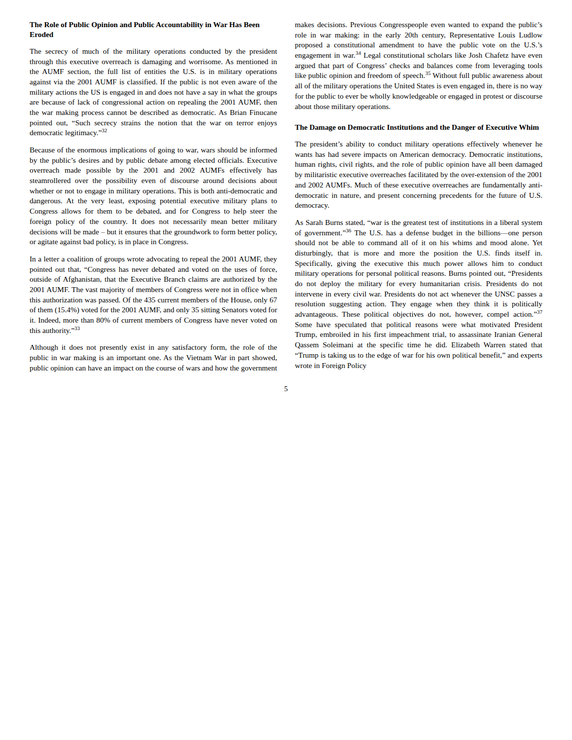The Role of Public Opinion and Public Accountability in War Has Been Eroded
The secrecy of much of the military operations conducted by the president through this executive overreach is damaging and worrisome. As mentioned in the AUMF section, the full list of entities the U.S. is in military operations against via the 2001 AUMF is classified. If the public is not even aware of the military actions the US is engaged in and does not have a say in what the groups are because of lack of congressional action on repealing the 2001 AUMF, then the war making process cannot be described as democratic. As Brian Finucane pointed out, “Such secrecy strains the notion that the war on terror enjoys democratic legitimacy.”32
Because of the enormous implications of going to war, wars should be informed by the public’s desires and by public debate among elected officials. Executive overreach made possible by the 2001 and 2002 AUMFs effectively has steamrollered over the possibility even of discourse around decisions about whether or not to engage in military operations. This is both anti-democratic and dangerous. At the very least, exposing potential executive military plans to Congress allows for them to be debated, and for Congress to help steer the foreign policy of the country. It does not necessarily mean better military decisions will be made – but it ensures that the groundwork to form better policy, or agitate against bad policy, is in place in Congress.
In a letter a coalition of groups wrote advocating to repeal the 2001 AUMF, they pointed out that, “Congress has never debated and voted on the uses of force, outside of Afghanistan, that the Executive Branch claims are authorized by the 2001 AUMF. The vast majority of members of Congress were not in office when this authorization was passed. Of the 435 current members of the House, only 67 of them (15.4%) voted for the 2001 AUMF, and only 35 sitting Senators voted for it. Indeed, more than 80% of current members of Congress have never voted on this authority.”33
Although it does not presently exist in any satisfactory form, the role of the public in war making is an important one. As the Vietnam War in part showed, public opinion can have an impact on the course of wars and how the government makes decisions. Previous Congresspeople even wanted to expand the public’s role in war making: in the early 20th century, Representative Louis Ludlow proposed a constitutional amendment to have the public vote on the U.S.’s engagement in war.34 Legal constitutional scholars like Josh Chafetz have even argued that part of Congress’ checks and balances come from leveraging tools like public opinion and freedom of speech.35 Without full public awareness about all of the military operations the United States is even engaged in, there is no way for the public to ever be wholly knowledgeable or engaged in protest or discourse about those military operations.
The Damage on Democratic Institutions and the Danger of Executive Whim
The president’s ability to conduct military operations effectively whenever he wants has had severe impacts on American democracy. Democratic institutions, human rights, civil rights, and the role of public opinion have all been damaged by militaristic executive overreaches facilitated by the over-extension of the 2001 and 2002 AUMFs. Much of these executive overreaches are fundamentally anti-democratic in nature, and present concerning precedents for the future of U.S. democracy.
As Sarah Burns stated, “war is the greatest test of institutions in a liberal system of government.”36 The U.S. has a defense budget in the billions—one person should not be able to command all of it on his whims and mood alone. Yet disturbingly, that is more and more the position the U.S. finds itself in. Specifically, giving the executive this much power allows him to conduct military operations for personal political reasons. Burns pointed out, “Presidents do not deploy the military for every humanitarian crisis. Presidents do not intervene in every civil war. Presidents do not act whenever the UNSC passes a resolution suggesting action. They engage when they think it is politically advantageous. These political objectives do not, however, compel action.”37 Some have speculated that political reasons were what motivated President Trump, embroiled in his first impeachment trial, to assassinate Iranian General Qassem Soleimani at the specific time he did. Elizabeth Warren stated that “Trump is taking us to the edge of war for his own political benefit,” and experts wrote in Foreign Policy
5